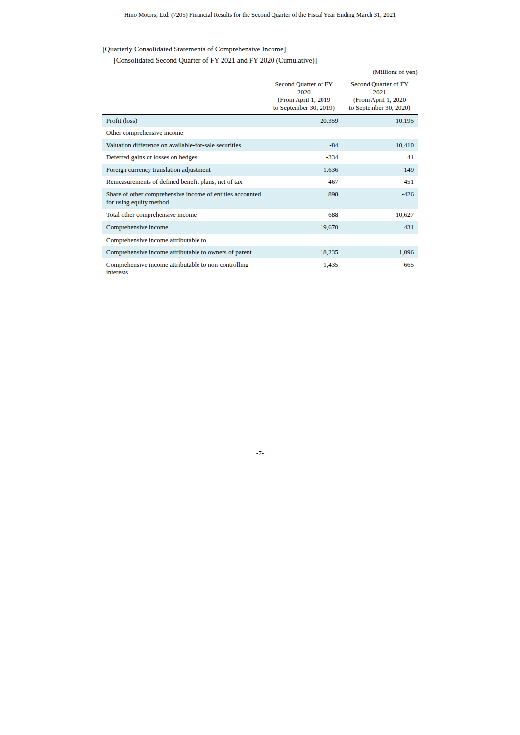Hino Motors, Ltd. (7205) Financial Results for the Second Quarter of the Fiscal Year Ending March 31, 2021
[Quarterly Consolidated Statements of Comprehensive Income]
[Consolidated Second Quarter of FY 2021 and FY 2020 (Cumulative)]
(Millions of yen)
| | Second Quarter of FY 2020 (From April 1, 2019 to September 30, 2019) | Second Quarter of FY 2021 (From April 1, 2020 to September 30, 2020) |
| --- | --- | --- |
| Profit (loss) | 20,359 | -10,195 |
| Other comprehensive income | | |
| Valuation difference on available-for-sale securities | -84 | 10,410 |
| Deferred gains or losses on hedges | -334 | 41 |
| Foreign currency translation adjustment | -1,636 | 149 |
| Remeasurements of defined benefit plans, net of tax | 467 | 451 |
| Share of other comprehensive income of entities accounted for using equity method | 898 | -426 |
| Total other comprehensive income | -688 | 10,627 |
| Comprehensive income | 19,670 | 431 |
| Comprehensive income attributable to | | |
| Comprehensive income attributable to owners of parent | 18,235 | 1,096 |
| Comprehensive income attributable to non-controlling interests | 1,435 | -665 |
-7-